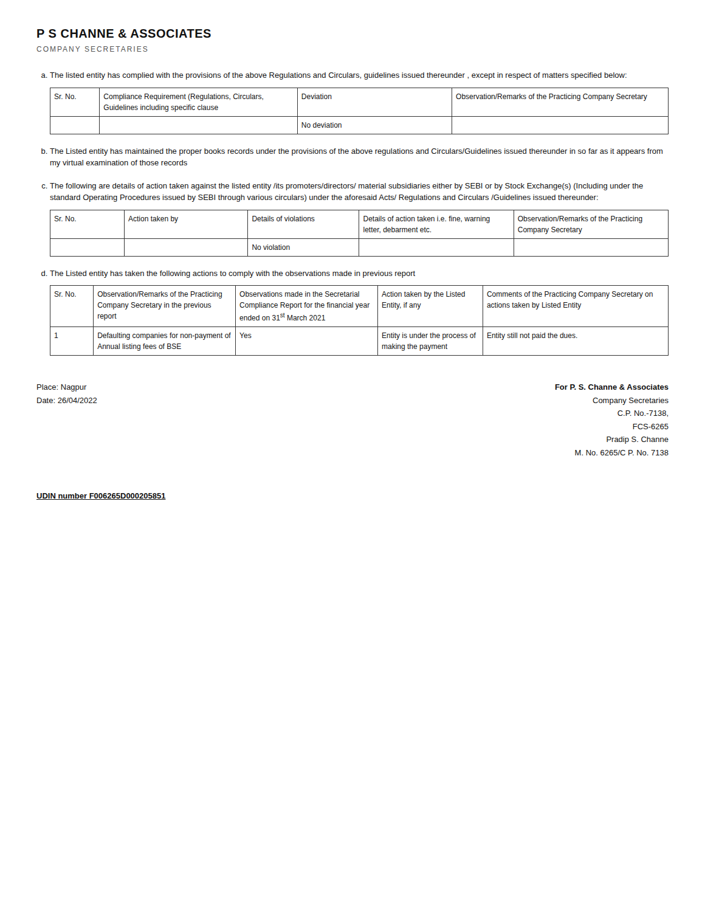P S CHANNE & ASSOCIATES
COMPANY SECRETARIES
The listed entity has complied with the provisions of the above Regulations and Circulars, guidelines issued thereunder , except in respect of matters specified below:
| Sr. No. | Compliance Requirement (Regulations, Circulars, Guidelines including specific clause | Deviation | Observation/Remarks of the Practicing Company Secretary |
| --- | --- | --- | --- |
| | | No deviation | |
The Listed entity has maintained the proper books records under the provisions of the above regulations and Circulars/Guidelines issued thereunder in so far as it appears from my virtual examination of those records
The following are details of action taken against the listed entity /its promoters/directors/ material subsidiaries either by SEBI or by Stock Exchange(s) (Including under the standard Operating Procedures issued by SEBI through various circulars) under the aforesaid Acts/ Regulations and Circulars /Guidelines issued thereunder:
| Sr. No. | Action taken by | Details of violations | Details of action taken i.e. fine, warning letter, debarment etc. | Observation/Remarks of the Practicing Company Secretary |
| --- | --- | --- | --- | --- |
| | | No violation | | |
The Listed entity has taken the following actions to comply with the observations made in previous report
| Sr. No. | Observation/Remarks of the Practicing Company Secretary in the previous report | Observations made in the Secretarial Compliance Report for the financial year ended on 31 st March 2021 | Action taken by the Listed Entity, if any | Comments of the Practicing Company Secretary on actions taken by Listed Entity |
| --- | --- | --- | --- | --- |
| 1 | Defaulting companies for non-payment of Annual listing fees of BSE | Yes | Entity is under the process of making the payment | Entity still not paid the dues. |
Place: Nagpur
Date: 26/04/2022
For P. S. Channe & Associates
Company Secretaries
C.P. No.-7138,
FCS-6265
Pradip S. Channe
M. No. 6265/C P. No. 7138
UDIN number F006265D000205851